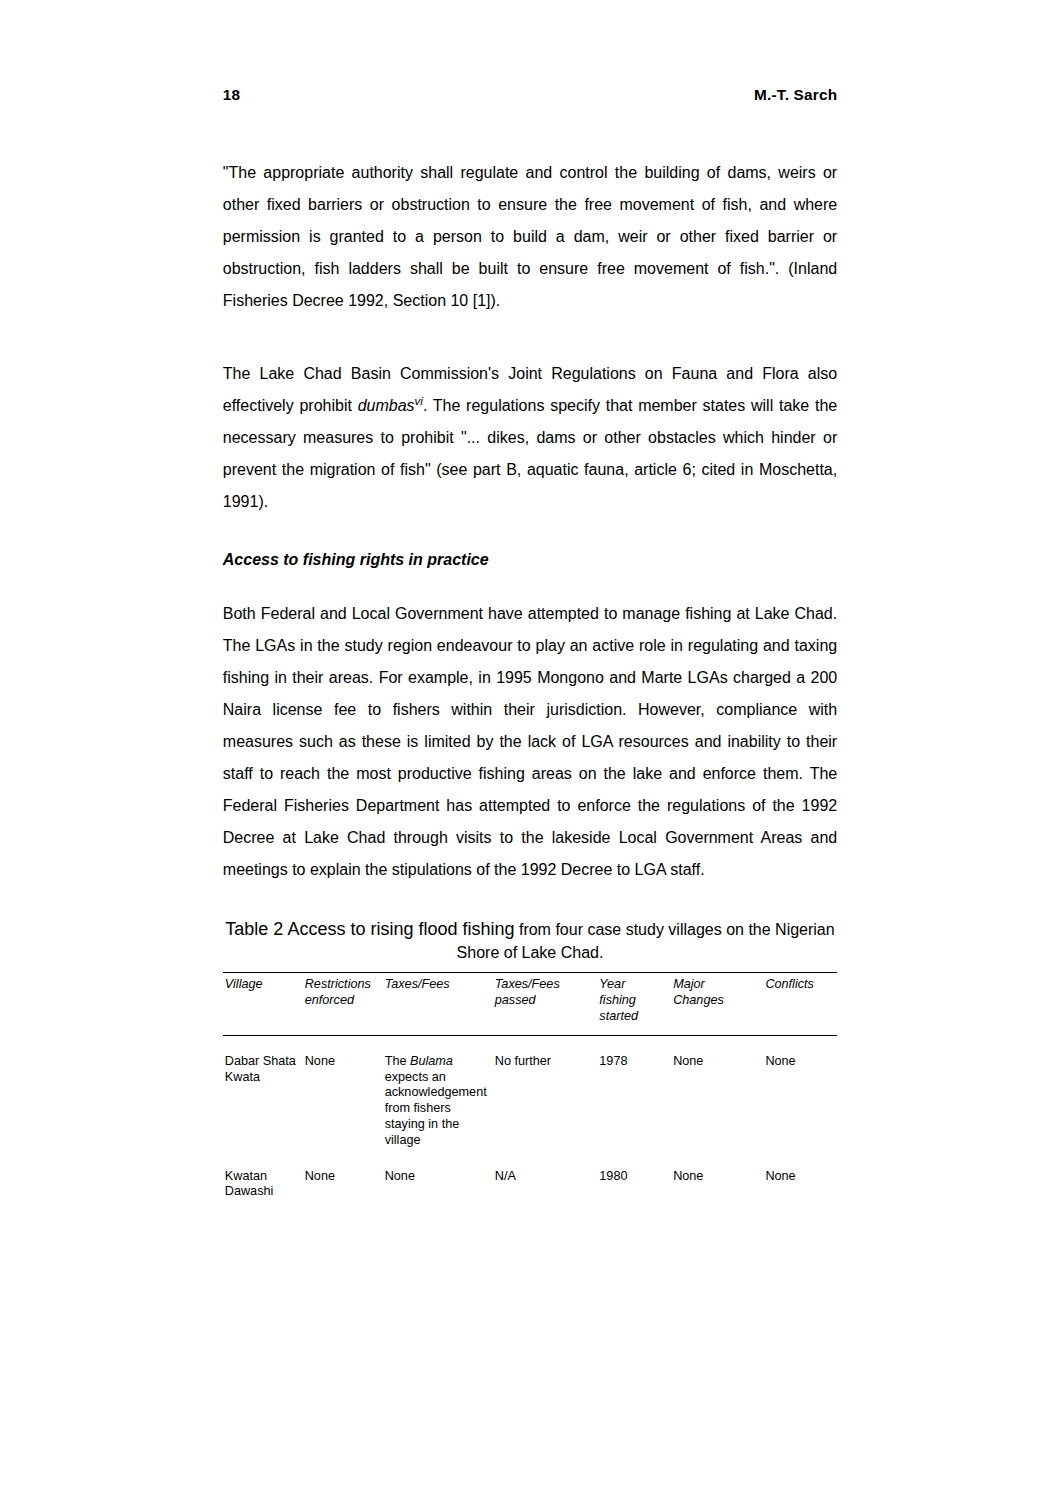18 M.-T. Sarch
"The appropriate authority shall regulate and control the building of dams, weirs or other fixed barriers or obstruction to ensure the free movement of fish, and where permission is granted to a person to build a dam, weir or other fixed barrier or obstruction, fish ladders shall be built to ensure free movement of fish.". (Inland Fisheries Decree 1992, Section 10 [1]).
The Lake Chad Basin Commission's Joint Regulations on Fauna and Flora also effectively prohibit dumbasvi. The regulations specify that member states will take the necessary measures to prohibit "... dikes, dams or other obstacles which hinder or prevent the migration of fish" (see part B, aquatic fauna, article 6; cited in Moschetta, 1991).
Access to fishing rights in practice
Both Federal and Local Government have attempted to manage fishing at Lake Chad. The LGAs in the study region endeavour to play an active role in regulating and taxing fishing in their areas. For example, in 1995 Mongono and Marte LGAs charged a 200 Naira license fee to fishers within their jurisdiction. However, compliance with measures such as these is limited by the lack of LGA resources and inability to their staff to reach the most productive fishing areas on the lake and enforce them. The Federal Fisheries Department has attempted to enforce the regulations of the 1992 Decree at Lake Chad through visits to the lakeside Local Government Areas and meetings to explain the stipulations of the 1992 Decree to LGA staff.
Table 2 Access to rising flood fishing from four case study villages on the Nigerian Shore of Lake Chad.
| Village | Restrictions enforced | Taxes/Fees | Taxes/Fees passed | Year fishing started | Major Changes | Conflicts |
| --- | --- | --- | --- | --- | --- | --- |
| Dabar Shata Kwata | None | The Bulama expects an acknowledgement from fishers staying in the village | No further | 1978 | None | None |
| Kwatan Dawashi | None | None | N/A | 1980 | None | None |